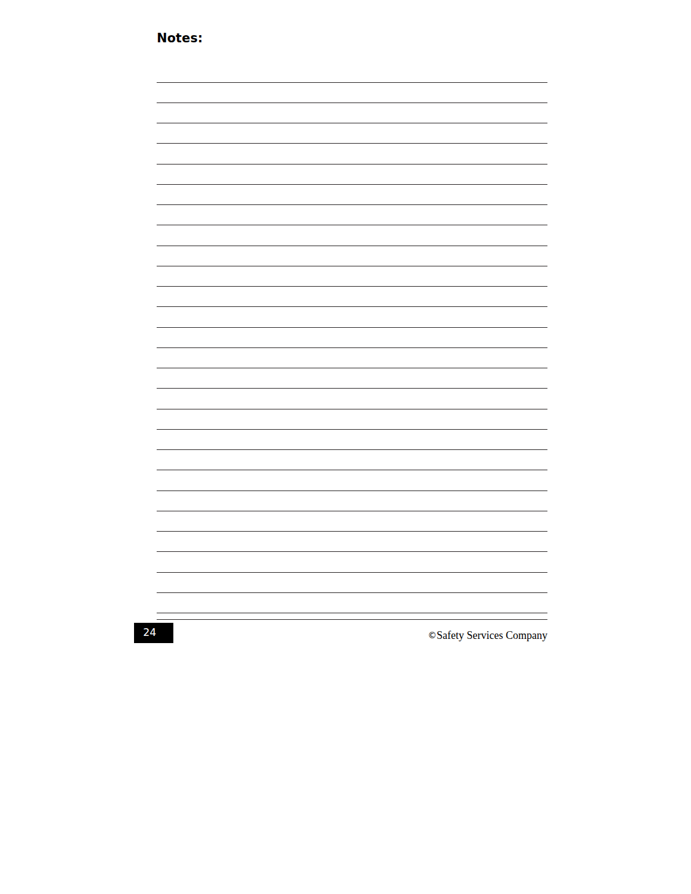Notes:
24
©Safety Services Company